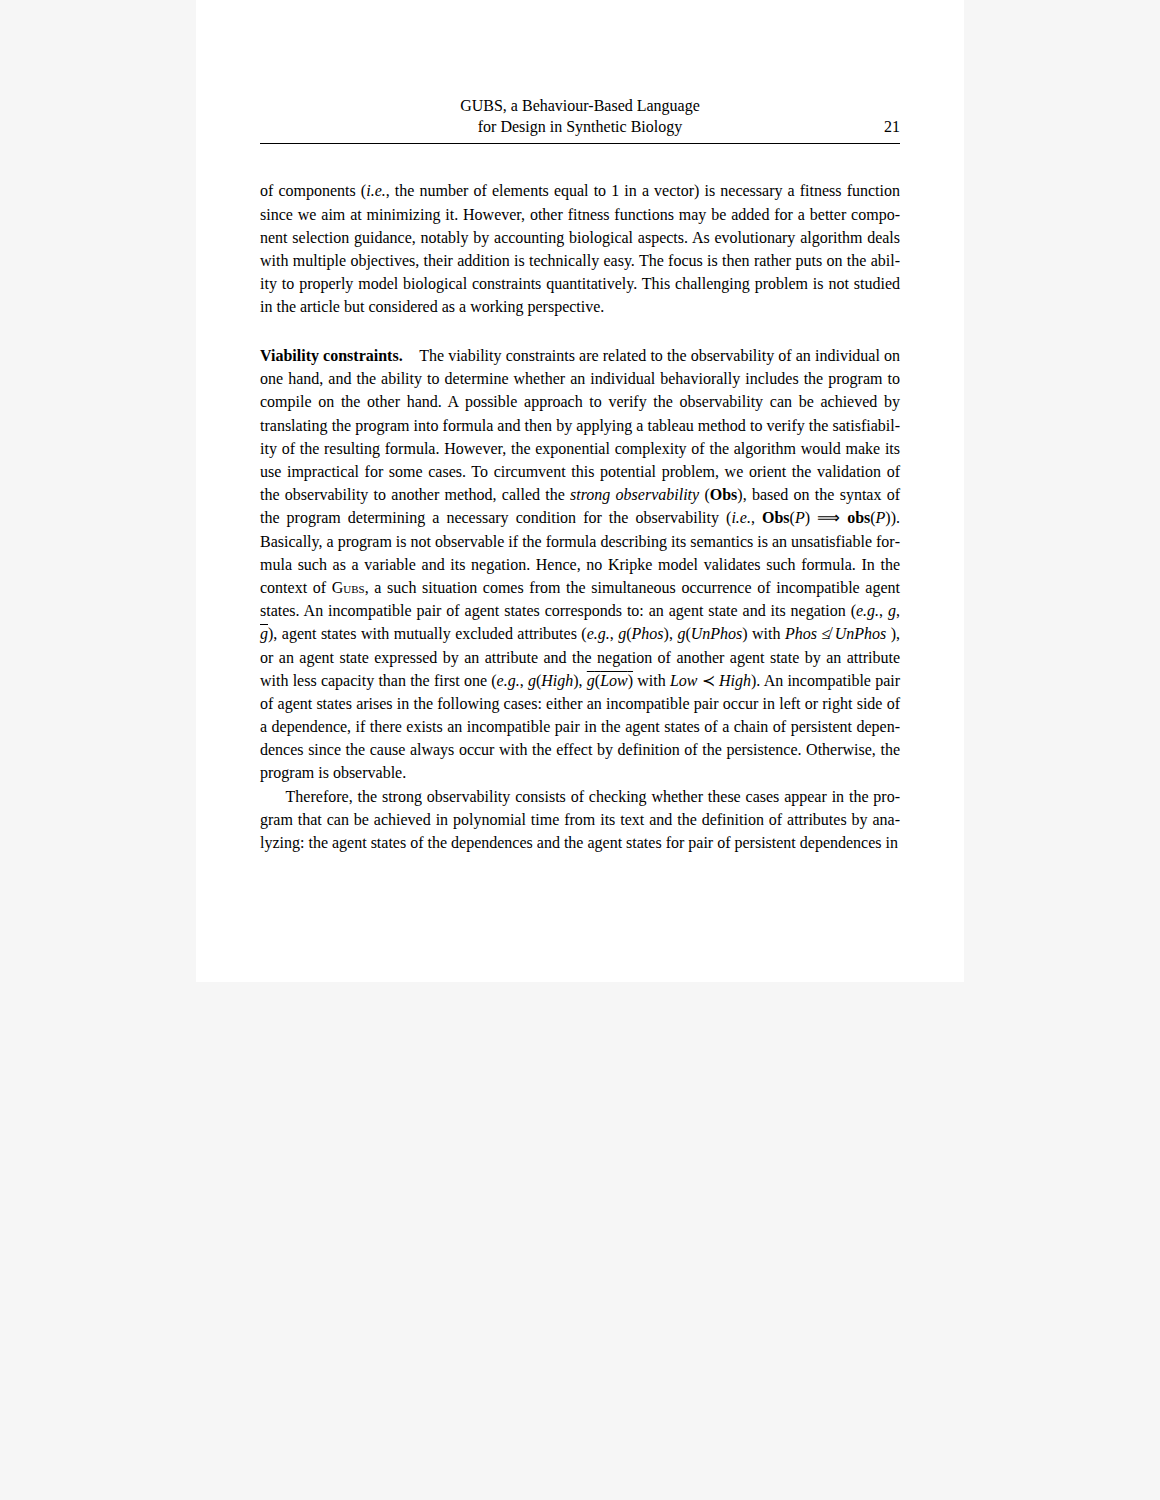GUBS, a Behaviour-Based Language
for Design in Synthetic Biology 21
of components (i.e., the number of elements equal to 1 in a vector) is necessary a fitness function since we aim at minimizing it. However, other fitness functions may be added for a better component selection guidance, notably by accounting biological aspects. As evolutionary algorithm deals with multiple objectives, their addition is technically easy. The focus is then rather puts on the ability to properly model biological constraints quantitatively. This challenging problem is not studied in the article but considered as a working perspective.
Viability constraints. The viability constraints are related to the observability of an individual on one hand, and the ability to determine whether an individual behaviorally includes the program to compile on the other hand. A possible approach to verify the observability can be achieved by translating the program into formula and then by applying a tableau method to verify the satisfiability of the resulting formula. However, the exponential complexity of the algorithm would make its use impractical for some cases. To circumvent this potential problem, we orient the validation of the observability to another method, called the strong observability (Obs), based on the syntax of the program determining a necessary condition for the observability (i.e., Obs(P) ⟹ obs(P)). Basically, a program is not observable if the formula describing its semantics is an unsatisfiable formula such as a variable and its negation. Hence, no Kripke model validates such formula. In the context of Gubs, a such situation comes from the simultaneous occurrence of incompatible agent states. An incompatible pair of agent states corresponds to: an agent state and its negation (e.g., g, g), agent states with mutually excluded attributes (e.g., g(Phos), g(UnPhos) with Phos ≰ UnPhos ), or an agent state expressed by an attribute and the negation of another agent state by an attribute with less capacity than the first one (e.g., g(High), g(Low) with Low ≺ High). An incompatible pair of agent states arises in the following cases: either an incompatible pair occur in left or right side of a dependence, if there exists an incompatible pair in the agent states of a chain of persistent dependences since the cause always occur with the effect by definition of the persistence. Otherwise, the program is observable.
Therefore, the strong observability consists of checking whether these cases appear in the program that can be achieved in polynomial time from its text and the definition of attributes by analyzing: the agent states of the dependences and the agent states for pair of persistent dependences in